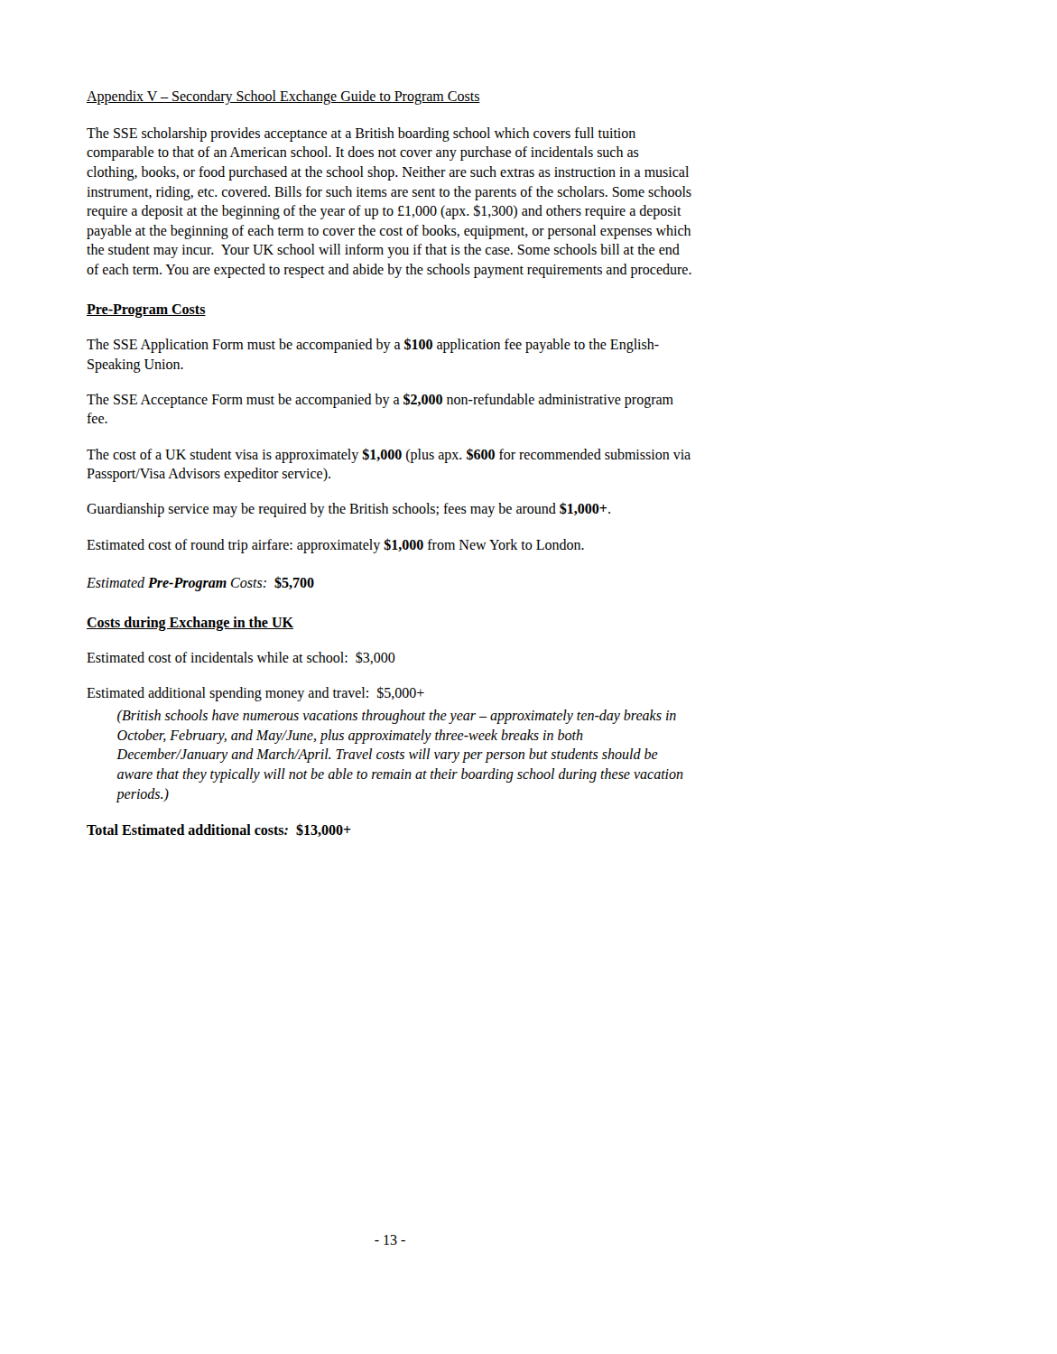Appendix V – Secondary School Exchange Guide to Program Costs
The SSE scholarship provides acceptance at a British boarding school which covers full tuition comparable to that of an American school. It does not cover any purchase of incidentals such as clothing, books, or food purchased at the school shop. Neither are such extras as instruction in a musical instrument, riding, etc. covered. Bills for such items are sent to the parents of the scholars. Some schools require a deposit at the beginning of the year of up to £1,000 (apx. $1,300) and others require a deposit payable at the beginning of each term to cover the cost of books, equipment, or personal expenses which the student may incur. Your UK school will inform you if that is the case. Some schools bill at the end of each term. You are expected to respect and abide by the schools payment requirements and procedure.
Pre-Program Costs
The SSE Application Form must be accompanied by a $100 application fee payable to the English-Speaking Union.
The SSE Acceptance Form must be accompanied by a $2,000 non-refundable administrative program fee.
The cost of a UK student visa is approximately $1,000 (plus apx. $600 for recommended submission via Passport/Visa Advisors expeditor service).
Guardianship service may be required by the British schools; fees may be around $1,000+.
Estimated cost of round trip airfare: approximately $1,000 from New York to London.
Estimated Pre-Program Costs: $5,700
Costs during Exchange in the UK
Estimated cost of incidentals while at school: $3,000
Estimated additional spending money and travel: $5,000+
(British schools have numerous vacations throughout the year – approximately ten-day breaks in October, February, and May/June, plus approximately three-week breaks in both December/January and March/April. Travel costs will vary per person but students should be aware that they typically will not be able to remain at their boarding school during these vacation periods.)
Total Estimated additional costs: $13,000+
- 13 -